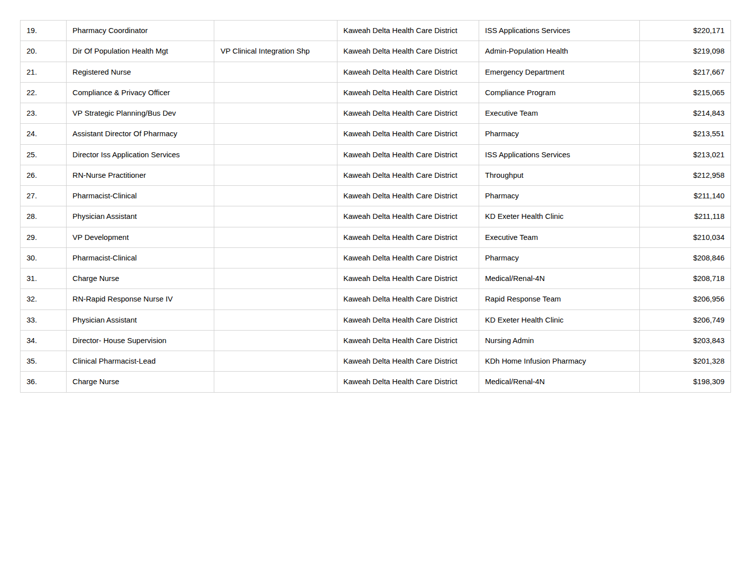| 19. | Pharmacy Coordinator | | Kaweah Delta Health Care District | ISS Applications Services | $220,171 |
| 20. | Dir Of Population Health Mgt | VP Clinical Integration Shp | Kaweah Delta Health Care District | Admin-Population Health | $219,098 |
| 21. | Registered Nurse | | Kaweah Delta Health Care District | Emergency Department | $217,667 |
| 22. | Compliance & Privacy Officer | | Kaweah Delta Health Care District | Compliance Program | $215,065 |
| 23. | VP Strategic Planning/Bus Dev | | Kaweah Delta Health Care District | Executive Team | $214,843 |
| 24. | Assistant Director Of Pharmacy | | Kaweah Delta Health Care District | Pharmacy | $213,551 |
| 25. | Director Iss Application Services | | Kaweah Delta Health Care District | ISS Applications Services | $213,021 |
| 26. | RN-Nurse Practitioner | | Kaweah Delta Health Care District | Throughput | $212,958 |
| 27. | Pharmacist-Clinical | | Kaweah Delta Health Care District | Pharmacy | $211,140 |
| 28. | Physician Assistant | | Kaweah Delta Health Care District | KD Exeter Health Clinic | $211,118 |
| 29. | VP Development | | Kaweah Delta Health Care District | Executive Team | $210,034 |
| 30. | Pharmacist-Clinical | | Kaweah Delta Health Care District | Pharmacy | $208,846 |
| 31. | Charge Nurse | | Kaweah Delta Health Care District | Medical/Renal-4N | $208,718 |
| 32. | RN-Rapid Response Nurse IV | | Kaweah Delta Health Care District | Rapid Response Team | $206,956 |
| 33. | Physician Assistant | | Kaweah Delta Health Care District | KD Exeter Health Clinic | $206,749 |
| 34. | Director- House Supervision | | Kaweah Delta Health Care District | Nursing Admin | $203,843 |
| 35. | Clinical Pharmacist-Lead | | Kaweah Delta Health Care District | KDh Home Infusion Pharmacy | $201,328 |
| 36. | Charge Nurse | | Kaweah Delta Health Care District | Medical/Renal-4N | $198,309 |